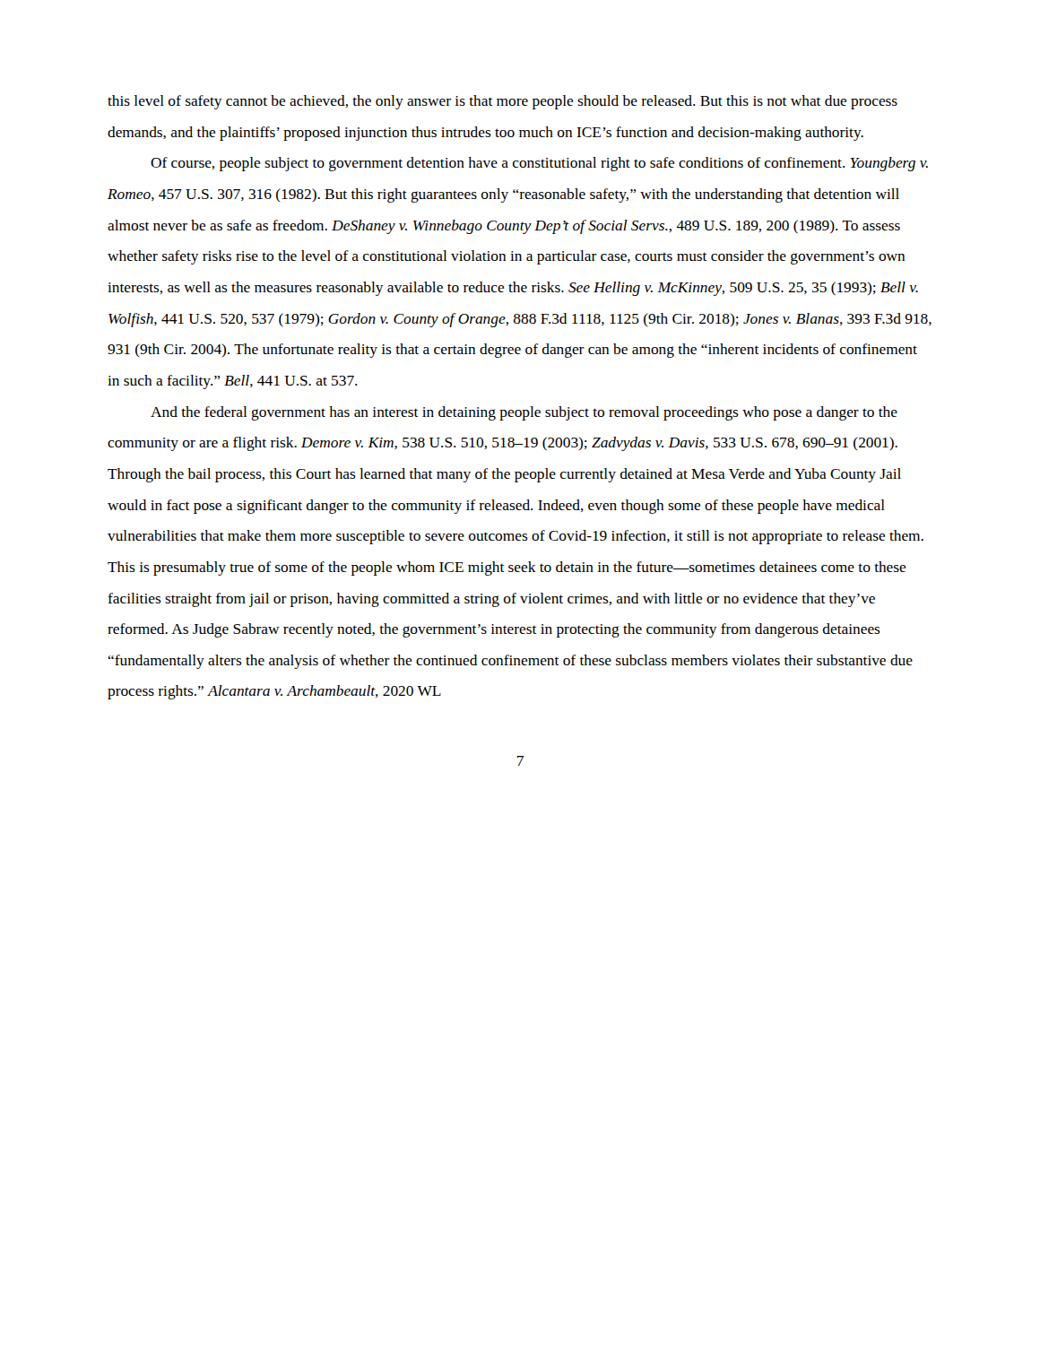this level of safety cannot be achieved, the only answer is that more people should be released. But this is not what due process demands, and the plaintiffs’ proposed injunction thus intrudes too much on ICE’s function and decision-making authority.
Of course, people subject to government detention have a constitutional right to safe conditions of confinement. Youngberg v. Romeo, 457 U.S. 307, 316 (1982). But this right guarantees only “reasonable safety,” with the understanding that detention will almost never be as safe as freedom. DeShaney v. Winnebago County Dep’t of Social Servs., 489 U.S. 189, 200 (1989). To assess whether safety risks rise to the level of a constitutional violation in a particular case, courts must consider the government’s own interests, as well as the measures reasonably available to reduce the risks. See Helling v. McKinney, 509 U.S. 25, 35 (1993); Bell v. Wolfish, 441 U.S. 520, 537 (1979); Gordon v. County of Orange, 888 F.3d 1118, 1125 (9th Cir. 2018); Jones v. Blanas, 393 F.3d 918, 931 (9th Cir. 2004). The unfortunate reality is that a certain degree of danger can be among the “inherent incidents of confinement in such a facility.” Bell, 441 U.S. at 537.
And the federal government has an interest in detaining people subject to removal proceedings who pose a danger to the community or are a flight risk. Demore v. Kim, 538 U.S. 510, 518–19 (2003); Zadvydas v. Davis, 533 U.S. 678, 690–91 (2001). Through the bail process, this Court has learned that many of the people currently detained at Mesa Verde and Yuba County Jail would in fact pose a significant danger to the community if released. Indeed, even though some of these people have medical vulnerabilities that make them more susceptible to severe outcomes of Covid-19 infection, it still is not appropriate to release them. This is presumably true of some of the people whom ICE might seek to detain in the future—sometimes detainees come to these facilities straight from jail or prison, having committed a string of violent crimes, and with little or no evidence that they’ve reformed. As Judge Sabraw recently noted, the government’s interest in protecting the community from dangerous detainees “fundamentally alters the analysis of whether the continued confinement of these subclass members violates their substantive due process rights.” Alcantara v. Archambeault, 2020 WL
7